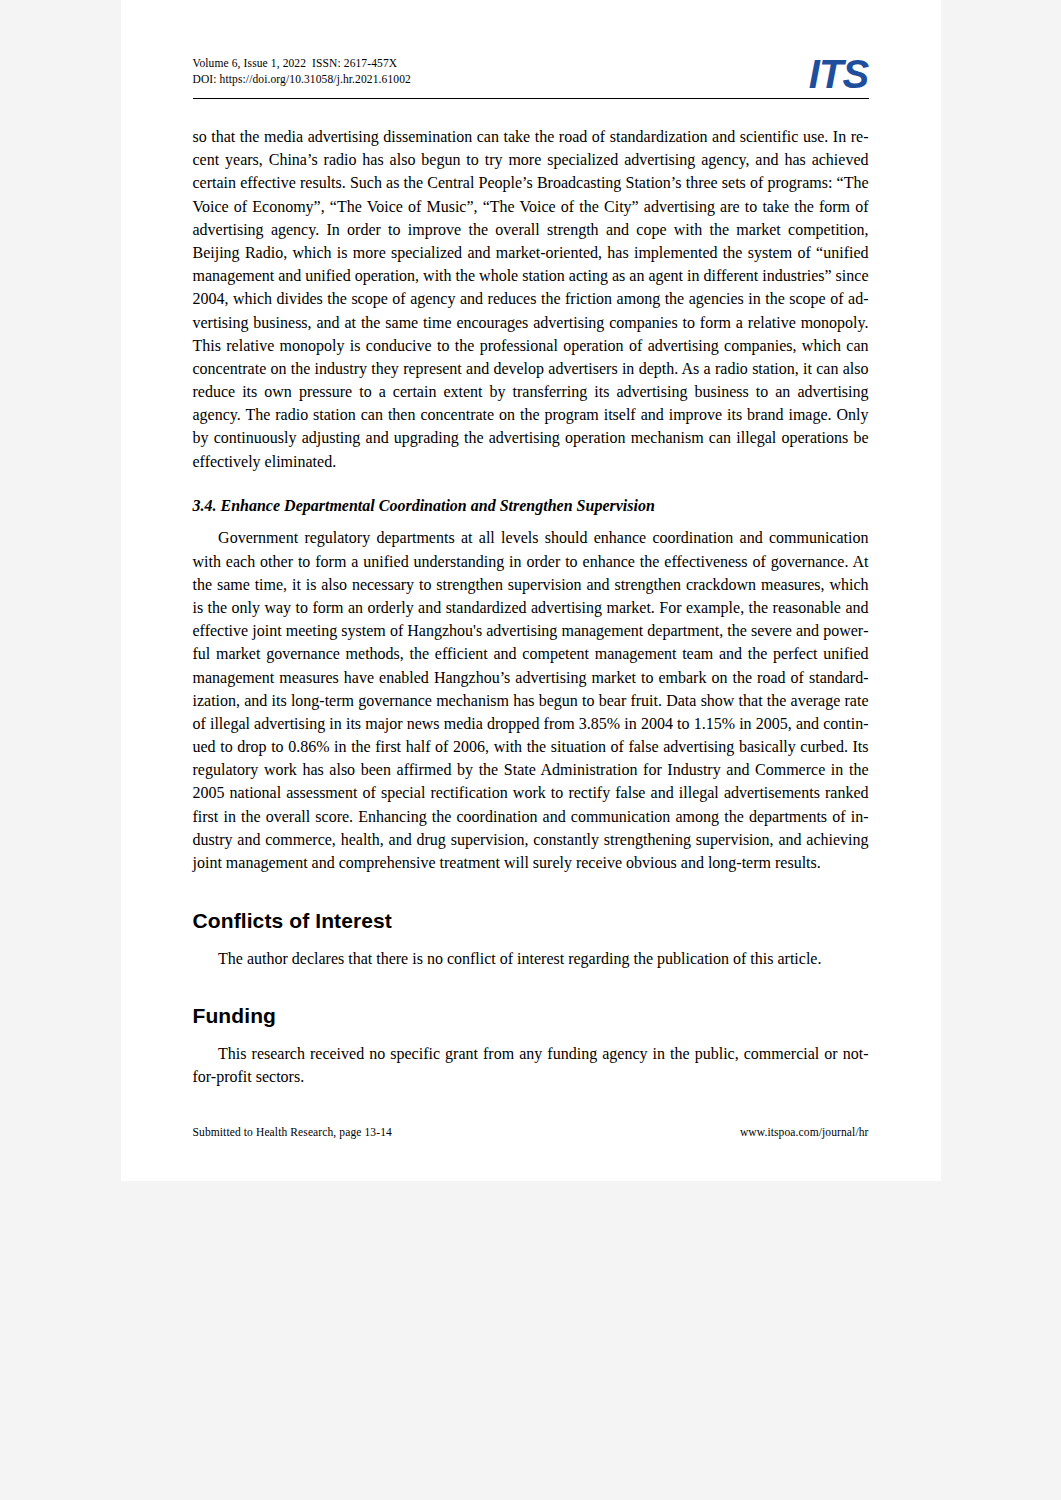Volume 6, Issue 1, 2022 ISSN: 2617-457X
DOI: https://doi.org/10.31058/j.hr.2021.61002
ITS
so that the media advertising dissemination can take the road of standardization and scientific use. In recent years, China’s radio has also begun to try more specialized advertising agency, and has achieved certain effective results. Such as the Central People’s Broadcasting Station’s three sets of programs: “The Voice of Economy”, “The Voice of Music”, “The Voice of the City” advertising are to take the form of advertising agency. In order to improve the overall strength and cope with the market competition, Beijing Radio, which is more specialized and market-oriented, has implemented the system of “unified management and unified operation, with the whole station acting as an agent in different industries” since 2004, which divides the scope of agency and reduces the friction among the agencies in the scope of advertising business, and at the same time encourages advertising companies to form a relative monopoly. This relative monopoly is conducive to the professional operation of advertising companies, which can concentrate on the industry they represent and develop advertisers in depth. As a radio station, it can also reduce its own pressure to a certain extent by transferring its advertising business to an advertising agency. The radio station can then concentrate on the program itself and improve its brand image. Only by continuously adjusting and upgrading the advertising operation mechanism can illegal operations be effectively eliminated.
3.4. Enhance Departmental Coordination and Strengthen Supervision
Government regulatory departments at all levels should enhance coordination and communication with each other to form a unified understanding in order to enhance the effectiveness of governance. At the same time, it is also necessary to strengthen supervision and strengthen crackdown measures, which is the only way to form an orderly and standardized advertising market. For example, the reasonable and effective joint meeting system of Hangzhou's advertising management department, the severe and powerful market governance methods, the efficient and competent management team and the perfect unified management measures have enabled Hangzhou’s advertising market to embark on the road of standardization, and its long-term governance mechanism has begun to bear fruit. Data show that the average rate of illegal advertising in its major news media dropped from 3.85% in 2004 to 1.15% in 2005, and continued to drop to 0.86% in the first half of 2006, with the situation of false advertising basically curbed. Its regulatory work has also been affirmed by the State Administration for Industry and Commerce in the 2005 national assessment of special rectification work to rectify false and illegal advertisements ranked first in the overall score. Enhancing the coordination and communication among the departments of industry and commerce, health, and drug supervision, constantly strengthening supervision, and achieving joint management and comprehensive treatment will surely receive obvious and long-term results.
Conflicts of Interest
The author declares that there is no conflict of interest regarding the publication of this article.
Funding
This research received no specific grant from any funding agency in the public, commercial or not-for-profit sectors.
Submitted to Health Research, page 13-14
www.itspoa.com/journal/hr